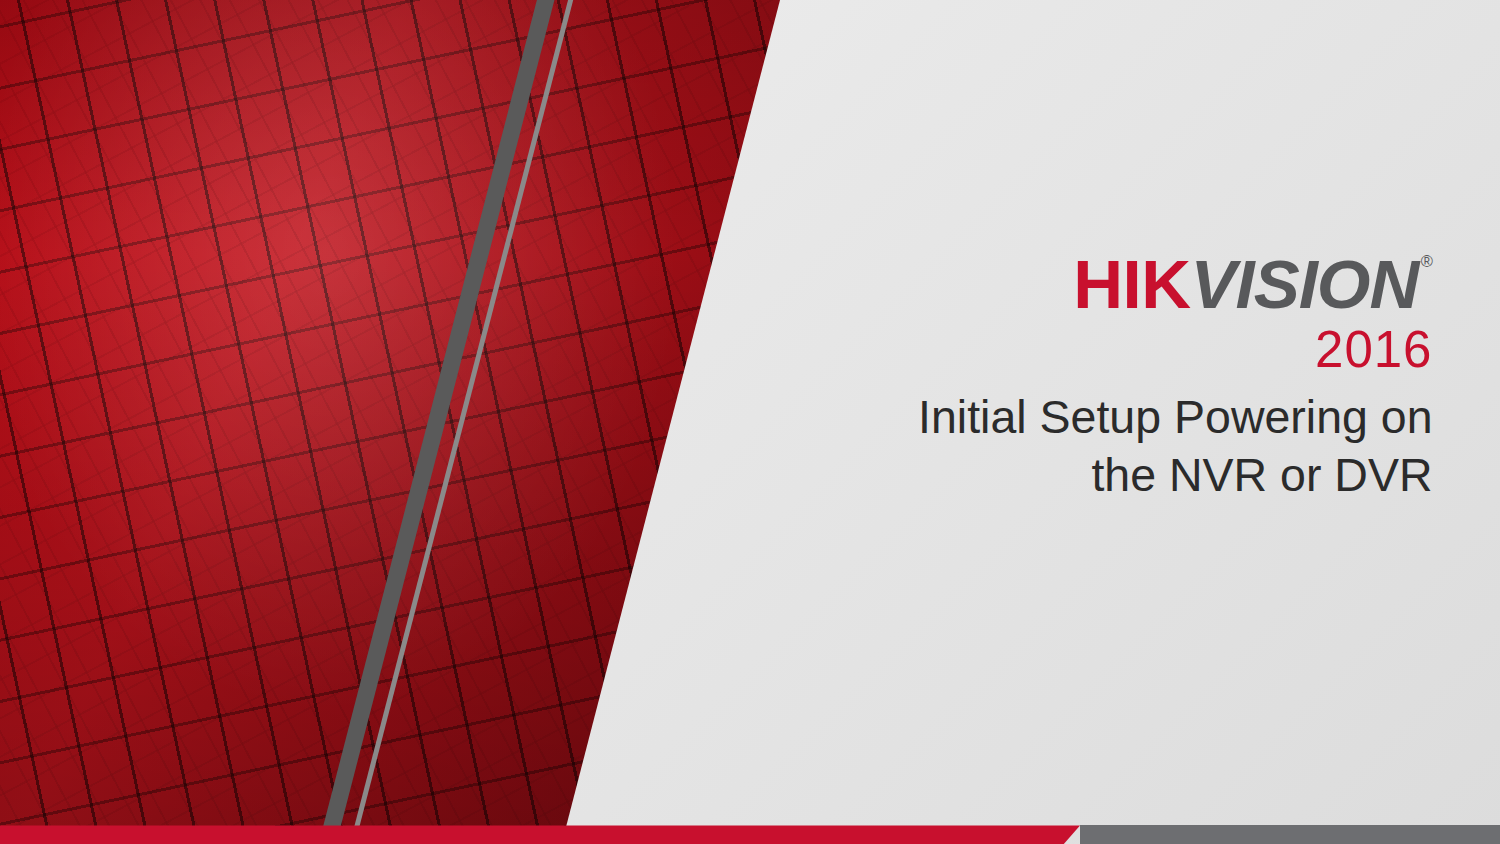HIK VISION®
2016
Initial Setup Powering on
the NVR or DVR